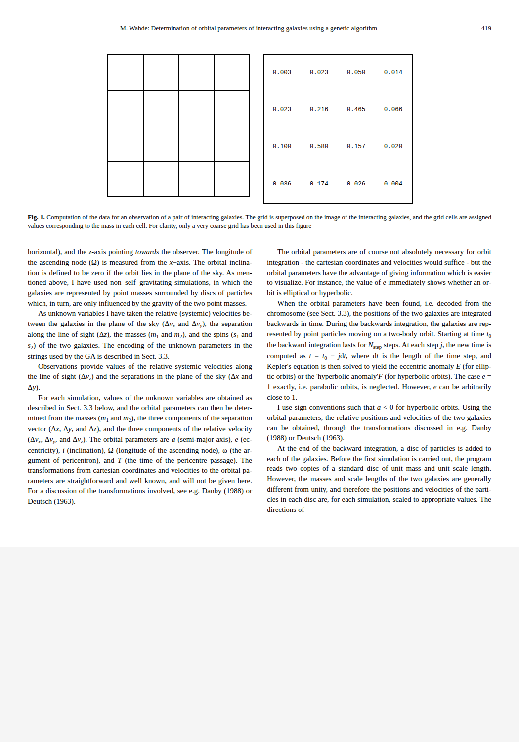M. Wahde: Determination of orbital parameters of interacting galaxies using a genetic algorithm
419
| 0.003 | 0.023 | 0.050 | 0.014 |
| 0.023 | 0.216 | 0.465 | 0.066 |
| 0.100 | 0.580 | 0.157 | 0.020 |
| 0.036 | 0.174 | 0.026 | 0.004 |
Fig. 1. Computation of the data for an observation of a pair of interacting galaxies. The grid is superposed on the image of the interacting galaxies, and the grid cells are assigned values corresponding to the mass in each cell. For clarity, only a very coarse grid has been used in this figure
horizontal), and the z-axis pointing towards the observer. The longitude of the ascending node (Ω) is measured from the x−axis. The orbital inclination is defined to be zero if the orbit lies in the plane of the sky. As mentioned above, I have used non–self–gravitating simulations, in which the galaxies are represented by point masses surrounded by discs of particles which, in turn, are only influenced by the gravity of the two point masses.
As unknown variables I have taken the relative (systemic) velocities between the galaxies in the plane of the sky (Δvx and Δvy), the separation along the line of sight (Δz), the masses (m1 and m2), and the spins (s1 and s2) of the two galaxies. The encoding of the unknown parameters in the strings used by the GA is described in Sect. 3.3.
Observations provide values of the relative systemic velocities along the line of sight (Δvz) and the separations in the plane of the sky (Δx and Δy).
For each simulation, values of the unknown variables are obtained as described in Sect. 3.3 below, and the orbital parameters can then be determined from the masses (m1 and m2), the three components of the separation vector (Δx, Δy, and Δz), and the three components of the relative velocity (Δvx, Δvy, and Δvz). The orbital parameters are a (semi-major axis), e (eccentricity), i (inclination), Ω (longitude of the ascending node), ω (the argument of pericentron), and T (the time of the pericentre passage). The transformations from cartesian coordinates and velocities to the orbital parameters are straightforward and well known, and will not be given here. For a discussion of the transformations involved, see e.g. Danby (1988) or Deutsch (1963).
The orbital parameters are of course not absolutely necessary for orbit integration - the cartesian coordinates and velocities would suffice - but the orbital parameters have the advantage of giving information which is easier to visualize. For instance, the value of e immediately shows whether an orbit is elliptical or hyperbolic.
When the orbital parameters have been found, i.e. decoded from the chromosome (see Sect. 3.3), the positions of the two galaxies are integrated backwards in time. During the backwards integration, the galaxies are represented by point particles moving on a two-body orbit. Starting at time t0 the backward integration lasts for Nstep steps. At each step j, the new time is computed as t = t0 − jdt, where dt is the length of the time step, and Kepler's equation is then solved to yield the eccentric anomaly E (for elliptic orbits) or the 'hyperbolic anomaly'F (for hyperbolic orbits). The case e = 1 exactly, i.e. parabolic orbits, is neglected. However, e can be arbitrarily close to 1.
I use sign conventions such that a < 0 for hyperbolic orbits. Using the orbital parameters, the relative positions and velocities of the two galaxies can be obtained, through the transformations discussed in e.g. Danby (1988) or Deutsch (1963).
At the end of the backward integration, a disc of particles is added to each of the galaxies. Before the first simulation is carried out, the program reads two copies of a standard disc of unit mass and unit scale length. However, the masses and scale lengths of the two galaxies are generally different from unity, and therefore the positions and velocities of the particles in each disc are, for each simulation, scaled to appropriate values. The directions of